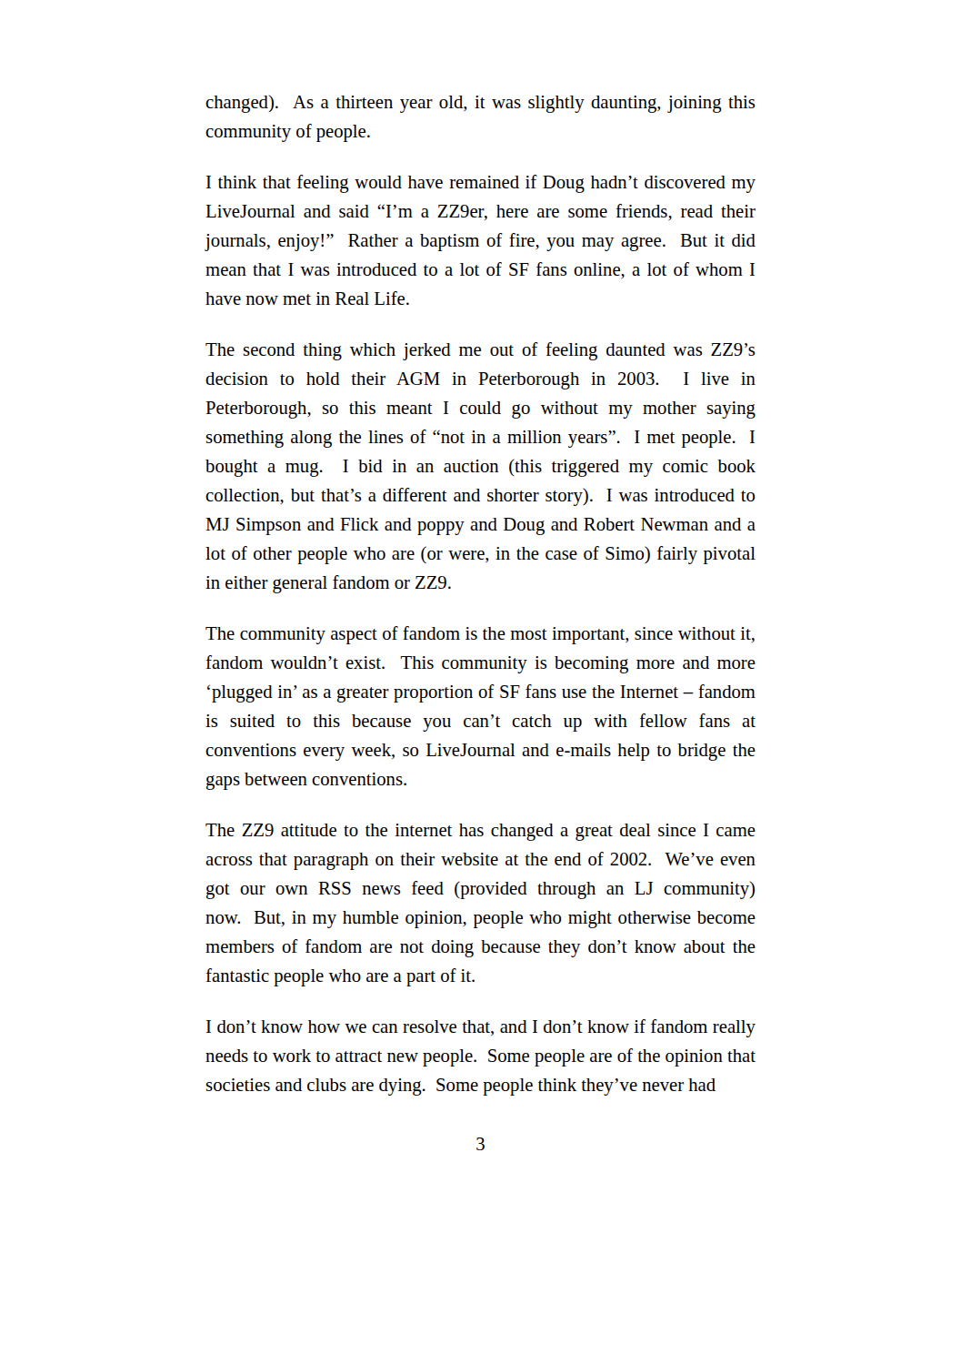changed). As a thirteen year old, it was slightly daunting, joining this community of people.
I think that feeling would have remained if Doug hadn’t discovered my LiveJournal and said “I’m a ZZ9er, here are some friends, read their journals, enjoy!” Rather a baptism of fire, you may agree. But it did mean that I was introduced to a lot of SF fans online, a lot of whom I have now met in Real Life.
The second thing which jerked me out of feeling daunted was ZZ9’s decision to hold their AGM in Peterborough in 2003. I live in Peterborough, so this meant I could go without my mother saying something along the lines of “not in a million years”. I met people. I bought a mug. I bid in an auction (this triggered my comic book collection, but that’s a different and shorter story). I was introduced to MJ Simpson and Flick and poppy and Doug and Robert Newman and a lot of other people who are (or were, in the case of Simo) fairly pivotal in either general fandom or ZZ9.
The community aspect of fandom is the most important, since without it, fandom wouldn’t exist. This community is becoming more and more ‘plugged in’ as a greater proportion of SF fans use the Internet – fandom is suited to this because you can’t catch up with fellow fans at conventions every week, so LiveJournal and e-mails help to bridge the gaps between conventions.
The ZZ9 attitude to the internet has changed a great deal since I came across that paragraph on their website at the end of 2002. We’ve even got our own RSS news feed (provided through an LJ community) now. But, in my humble opinion, people who might otherwise become members of fandom are not doing because they don’t know about the fantastic people who are a part of it.
I don’t know how we can resolve that, and I don’t know if fandom really needs to work to attract new people. Some people are of the opinion that societies and clubs are dying. Some people think they’ve never had
3